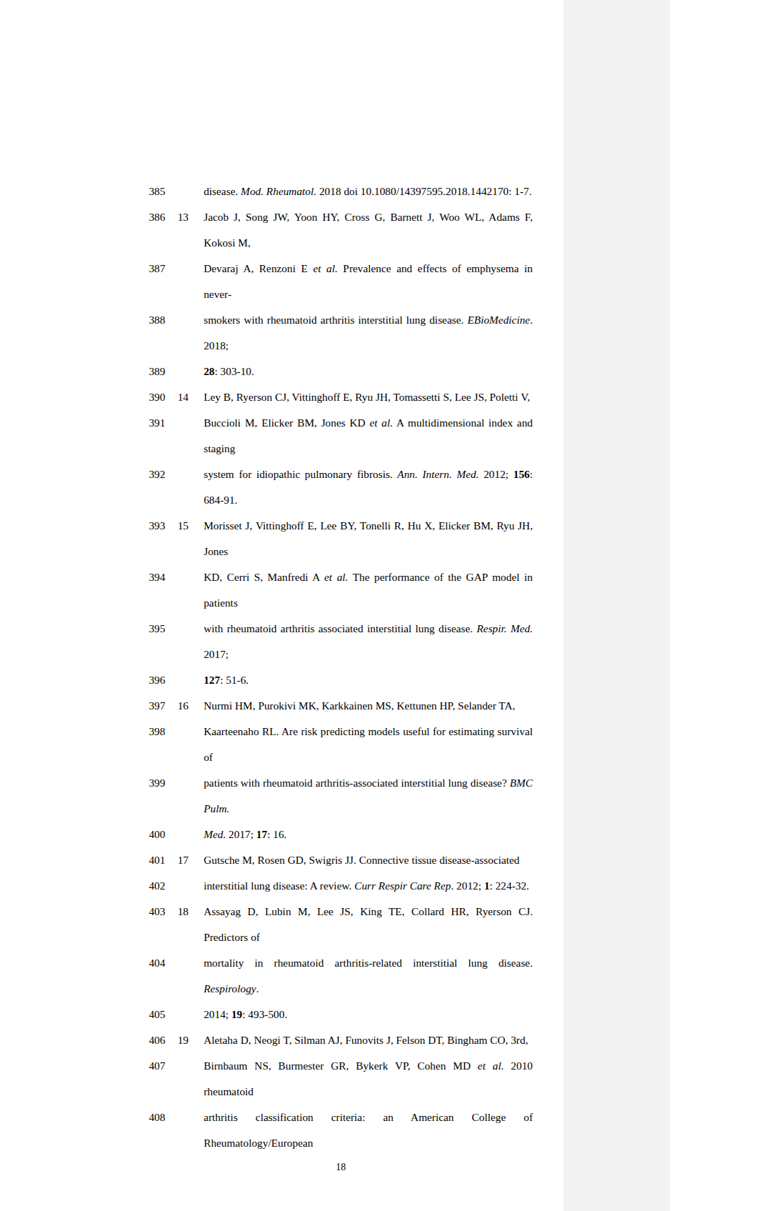| 385 | | disease. Mod. Rheumatol. 2018 doi 10.1080/14397595.2018.1442170: 1-7. |
| 386 | 13 | Jacob J, Song JW, Yoon HY, Cross G, Barnett J, Woo WL, Adams F, Kokosi M, |
| 387 | | Devaraj A, Renzoni E et al. Prevalence and effects of emphysema in never- |
| 388 | | smokers with rheumatoid arthritis interstitial lung disease. EBioMedicine . 2018; |
| 389 | | 28 : 303-10. |
| 390 | 14 | Ley B, Ryerson CJ, Vittinghoff E, Ryu JH, Tomassetti S, Lee JS, Poletti V, |
| 391 | | Buccioli M, Elicker BM, Jones KD et al. A multidimensional index and staging |
| 392 | | system for idiopathic pulmonary fibrosis. Ann. Intern. Med. 2012; 156 : 684-91. |
| 393 | 15 | Morisset J, Vittinghoff E, Lee BY, Tonelli R, Hu X, Elicker BM, Ryu JH, Jones |
| 394 | | KD, Cerri S, Manfredi A et al. The performance of the GAP model in patients |
| 395 | | with rheumatoid arthritis associated interstitial lung disease. Respir. Med. 2017; |
| 396 | | 127 : 51-6. |
| 397 | 16 | Nurmi HM, Purokivi MK, Karkkainen MS, Kettunen HP, Selander TA, |
| 398 | | Kaarteenaho RL. Are risk predicting models useful for estimating survival of |
| 399 | | patients with rheumatoid arthritis-associated interstitial lung disease? BMC Pulm. |
| 400 | | Med. 2017; 17 : 16. |
| 401 | 17 | Gutsche M, Rosen GD, Swigris JJ. Connective tissue disease-associated |
| 402 | | interstitial lung disease: A review. Curr Respir Care Rep . 2012; 1 : 224-32. |
| 403 | 18 | Assayag D, Lubin M, Lee JS, King TE, Collard HR, Ryerson CJ. Predictors of |
| 404 | | mortality in rheumatoid arthritis-related interstitial lung disease. Respirology . |
| 405 | | 2014; 19 : 493-500. |
| 406 | 19 | Aletaha D, Neogi T, Silman AJ, Funovits J, Felson DT, Bingham CO, 3rd, |
| 407 | | Birnbaum NS, Burmester GR, Bykerk VP, Cohen MD et al. 2010 rheumatoid |
| 408 | | arthritis classification criteria: an American College of Rheumatology/European |
18